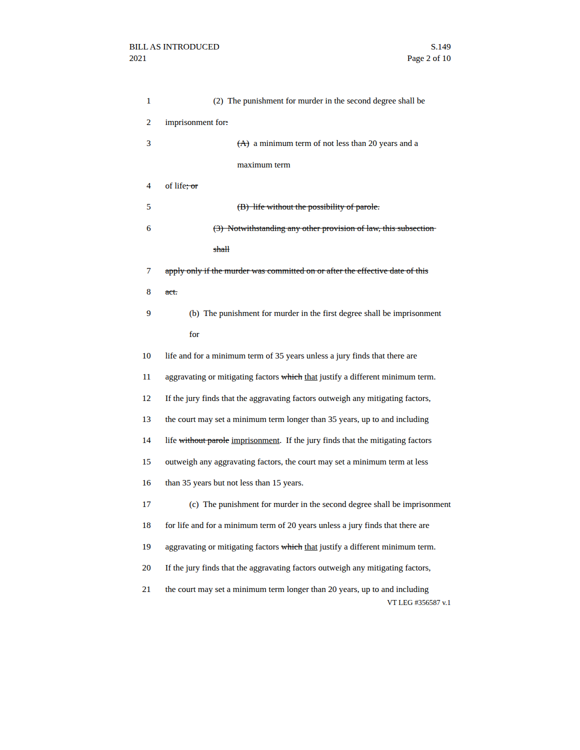BILL AS INTRODUCED
2021
S.149
Page 2 of 10
(2) The punishment for murder in the second degree shall be
imprisonment for:
(A) a minimum term of not less than 20 years and a maximum term
of life; or
(B) life without the possibility of parole.
(3) Notwithstanding any other provision of law, this subsection shall
apply only if the murder was committed on or after the effective date of this
act.
(b) The punishment for murder in the first degree shall be imprisonment for
life and for a minimum term of 35 years unless a jury finds that there are
aggravating or mitigating factors which that justify a different minimum term.
If the jury finds that the aggravating factors outweigh any mitigating factors,
the court may set a minimum term longer than 35 years, up to and including
life without parole imprisonment. If the jury finds that the mitigating factors
outweigh any aggravating factors, the court may set a minimum term at less
than 35 years but not less than 15 years.
(c) The punishment for murder in the second degree shall be imprisonment
for life and for a minimum term of 20 years unless a jury finds that there are
aggravating or mitigating factors which that justify a different minimum term.
If the jury finds that the aggravating factors outweigh any mitigating factors,
the court may set a minimum term longer than 20 years, up to and including
VT LEG #356587 v.1